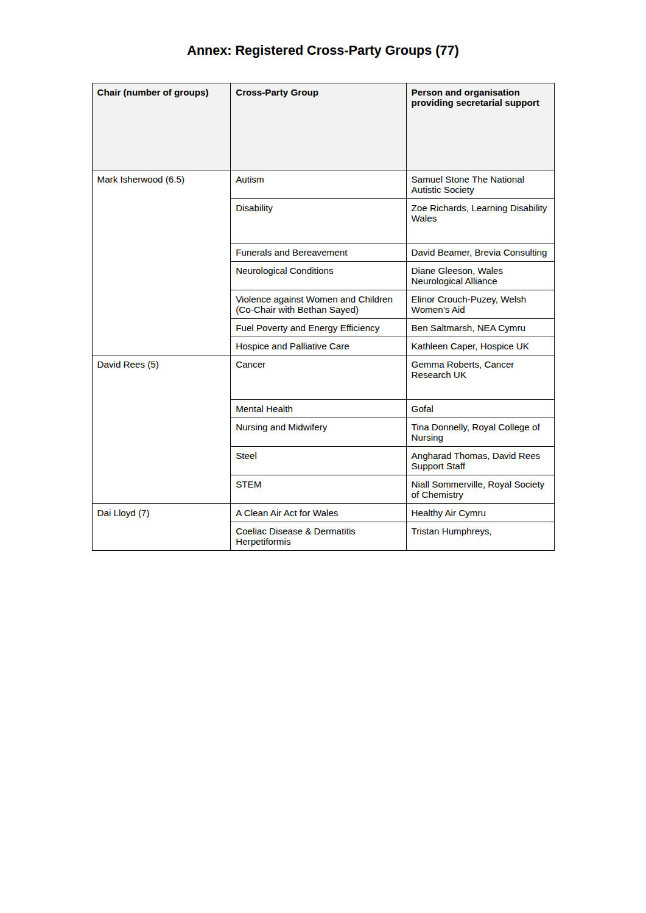Annex: Registered Cross-Party Groups (77)
| Chair (number of groups) | Cross-Party Group | Person and organisation providing secretarial support |
| --- | --- | --- |
| Mark Isherwood (6.5) | Autism | Samuel Stone The National Autistic Society |
| Disability | Zoe Richards, Learning Disability Wales |
| Funerals and Bereavement | David Beamer, Brevia Consulting |
| Neurological Conditions | Diane Gleeson, Wales Neurological Alliance |
| Violence against Women and Children (Co-Chair with Bethan Sayed) | Elinor Crouch-Puzey, Welsh Women’s Aid |
| Fuel Poverty and Energy Efficiency | Ben Saltmarsh, NEA Cymru |
| Hospice and Palliative Care | Kathleen Caper, Hospice UK |
| David Rees (5) | Cancer | Gemma Roberts, Cancer Research UK |
| Mental Health | Gofal |
| Nursing and Midwifery | Tina Donnelly, Royal College of Nursing |
| Steel | Angharad Thomas, David Rees Support Staff |
| STEM | Niall Sommerville, Royal Society of Chemistry |
| Dai Lloyd (7) | A Clean Air Act for Wales | Healthy Air Cymru |
| Coeliac Disease & Dermatitis Herpetiformis | Tristan Humphreys, |